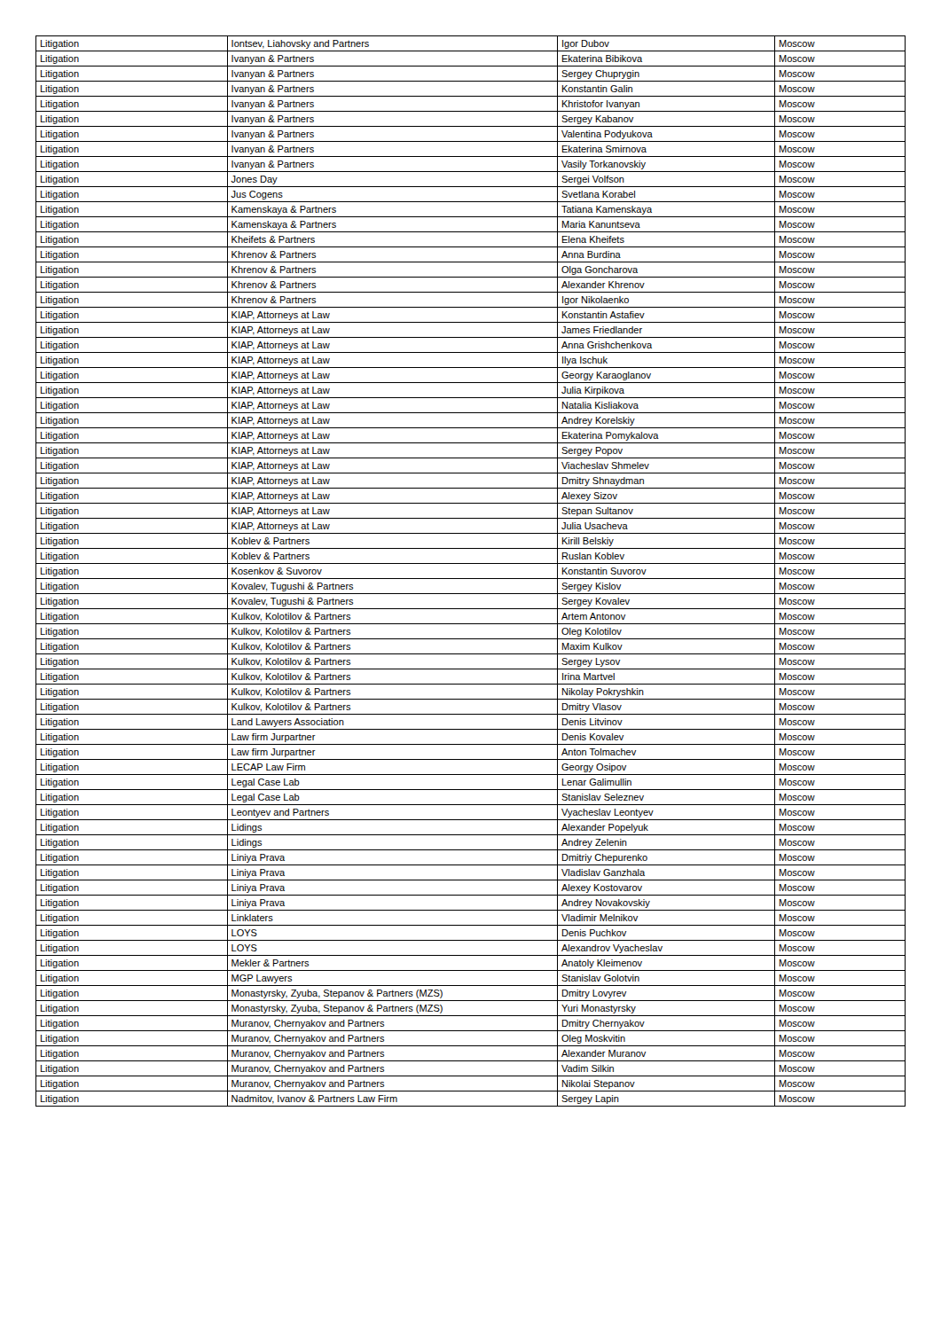| Litigation | Iontsev, Liahovsky and Partners | Igor Dubov | Moscow |
| Litigation | Ivanyan & Partners | Ekaterina Bibikova | Moscow |
| Litigation | Ivanyan & Partners | Sergey Chuprygin | Moscow |
| Litigation | Ivanyan & Partners | Konstantin Galin | Moscow |
| Litigation | Ivanyan & Partners | Khristofor Ivanyan | Moscow |
| Litigation | Ivanyan & Partners | Sergey Kabanov | Moscow |
| Litigation | Ivanyan & Partners | Valentina Podyukova | Moscow |
| Litigation | Ivanyan & Partners | Ekaterina Smirnova | Moscow |
| Litigation | Ivanyan & Partners | Vasily Torkanovskiy | Moscow |
| Litigation | Jones Day | Sergei Volfson | Moscow |
| Litigation | Jus Cogens | Svetlana Korabel | Moscow |
| Litigation | Kamenskaya & Partners | Tatiana Kamenskaya | Moscow |
| Litigation | Kamenskaya & Partners | Maria Kanuntseva | Moscow |
| Litigation | Kheifets & Partners | Elena Kheifets | Moscow |
| Litigation | Khrenov & Partners | Anna Burdina | Moscow |
| Litigation | Khrenov & Partners | Olga Goncharova | Moscow |
| Litigation | Khrenov & Partners | Alexander Khrenov | Moscow |
| Litigation | Khrenov & Partners | Igor Nikolaenko | Moscow |
| Litigation | KIAP, Attorneys at Law | Konstantin Astafiev | Moscow |
| Litigation | KIAP, Attorneys at Law | James Friedlander | Moscow |
| Litigation | KIAP, Attorneys at Law | Anna Grishchenkova | Moscow |
| Litigation | KIAP, Attorneys at Law | Ilya Ischuk | Moscow |
| Litigation | KIAP, Attorneys at Law | Georgy Karaoglanov | Moscow |
| Litigation | KIAP, Attorneys at Law | Julia Kirpikova | Moscow |
| Litigation | KIAP, Attorneys at Law | Natalia Kisliakova | Moscow |
| Litigation | KIAP, Attorneys at Law | Andrey Korelskiy | Moscow |
| Litigation | KIAP, Attorneys at Law | Ekaterina Pomykalova | Moscow |
| Litigation | KIAP, Attorneys at Law | Sergey Popov | Moscow |
| Litigation | KIAP, Attorneys at Law | Viacheslav Shmelev | Moscow |
| Litigation | KIAP, Attorneys at Law | Dmitry Shnaydman | Moscow |
| Litigation | KIAP, Attorneys at Law | Alexey Sizov | Moscow |
| Litigation | KIAP, Attorneys at Law | Stepan Sultanov | Moscow |
| Litigation | KIAP, Attorneys at Law | Julia Usacheva | Moscow |
| Litigation | Koblev & Partners | Kirill Belskiy | Moscow |
| Litigation | Koblev & Partners | Ruslan Koblev | Moscow |
| Litigation | Kosenkov & Suvorov | Konstantin Suvorov | Moscow |
| Litigation | Kovalev, Tugushi & Partners | Sergey Kislov | Moscow |
| Litigation | Kovalev, Tugushi & Partners | Sergey Kovalev | Moscow |
| Litigation | Kulkov, Kolotilov & Partners | Artem Antonov | Moscow |
| Litigation | Kulkov, Kolotilov & Partners | Oleg Kolotilov | Moscow |
| Litigation | Kulkov, Kolotilov & Partners | Maxim Kulkov | Moscow |
| Litigation | Kulkov, Kolotilov & Partners | Sergey Lysov | Moscow |
| Litigation | Kulkov, Kolotilov & Partners | Irina Martvel | Moscow |
| Litigation | Kulkov, Kolotilov & Partners | Nikolay Pokryshkin | Moscow |
| Litigation | Kulkov, Kolotilov & Partners | Dmitry Vlasov | Moscow |
| Litigation | Land Lawyers Association | Denis Litvinov | Moscow |
| Litigation | Law firm Jurpartner | Denis Kovalev | Moscow |
| Litigation | Law firm Jurpartner | Anton Tolmachev | Moscow |
| Litigation | LECAP Law Firm | Georgy Osipov | Moscow |
| Litigation | Legal Case Lab | Lenar Galimullin | Moscow |
| Litigation | Legal Case Lab | Stanislav Seleznev | Moscow |
| Litigation | Leontyev and Partners | Vyacheslav Leontyev | Moscow |
| Litigation | Lidings | Alexander Popelyuk | Moscow |
| Litigation | Lidings | Andrey Zelenin | Moscow |
| Litigation | Liniya Prava | Dmitriy Chepurenko | Moscow |
| Litigation | Liniya Prava | Vladislav Ganzhala | Moscow |
| Litigation | Liniya Prava | Alexey Kostovarov | Moscow |
| Litigation | Liniya Prava | Andrey Novakovskiy | Moscow |
| Litigation | Linklaters | Vladimir Melnikov | Moscow |
| Litigation | LOYS | Denis Puchkov | Moscow |
| Litigation | LOYS | Alexandrov Vyacheslav | Moscow |
| Litigation | Mekler & Partners | Anatoly Kleimenov | Moscow |
| Litigation | MGP Lawyers | Stanislav Golotvin | Moscow |
| Litigation | Monastyrsky, Zyuba, Stepanov & Partners (MZS) | Dmitry Lovyrev | Moscow |
| Litigation | Monastyrsky, Zyuba, Stepanov & Partners (MZS) | Yuri Monastyrsky | Moscow |
| Litigation | Muranov, Chernyakov and Partners | Dmitry Chernyakov | Moscow |
| Litigation | Muranov, Chernyakov and Partners | Oleg Moskvitin | Moscow |
| Litigation | Muranov, Chernyakov and Partners | Alexander Muranov | Moscow |
| Litigation | Muranov, Chernyakov and Partners | Vadim Silkin | Moscow |
| Litigation | Muranov, Chernyakov and Partners | Nikolai Stepanov | Moscow |
| Litigation | Nadmitov, Ivanov & Partners Law Firm | Sergey Lapin | Moscow |